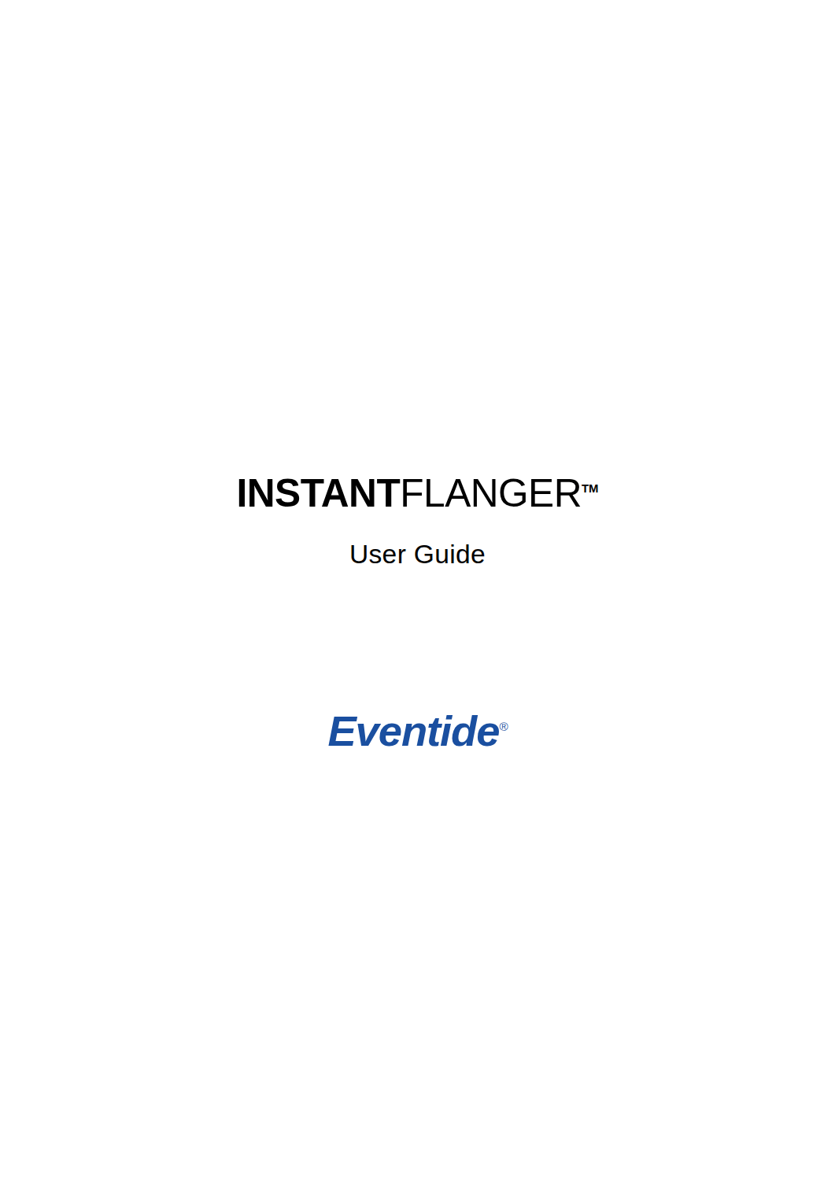INSTANT FLANGER TM
User Guide
Eventide®